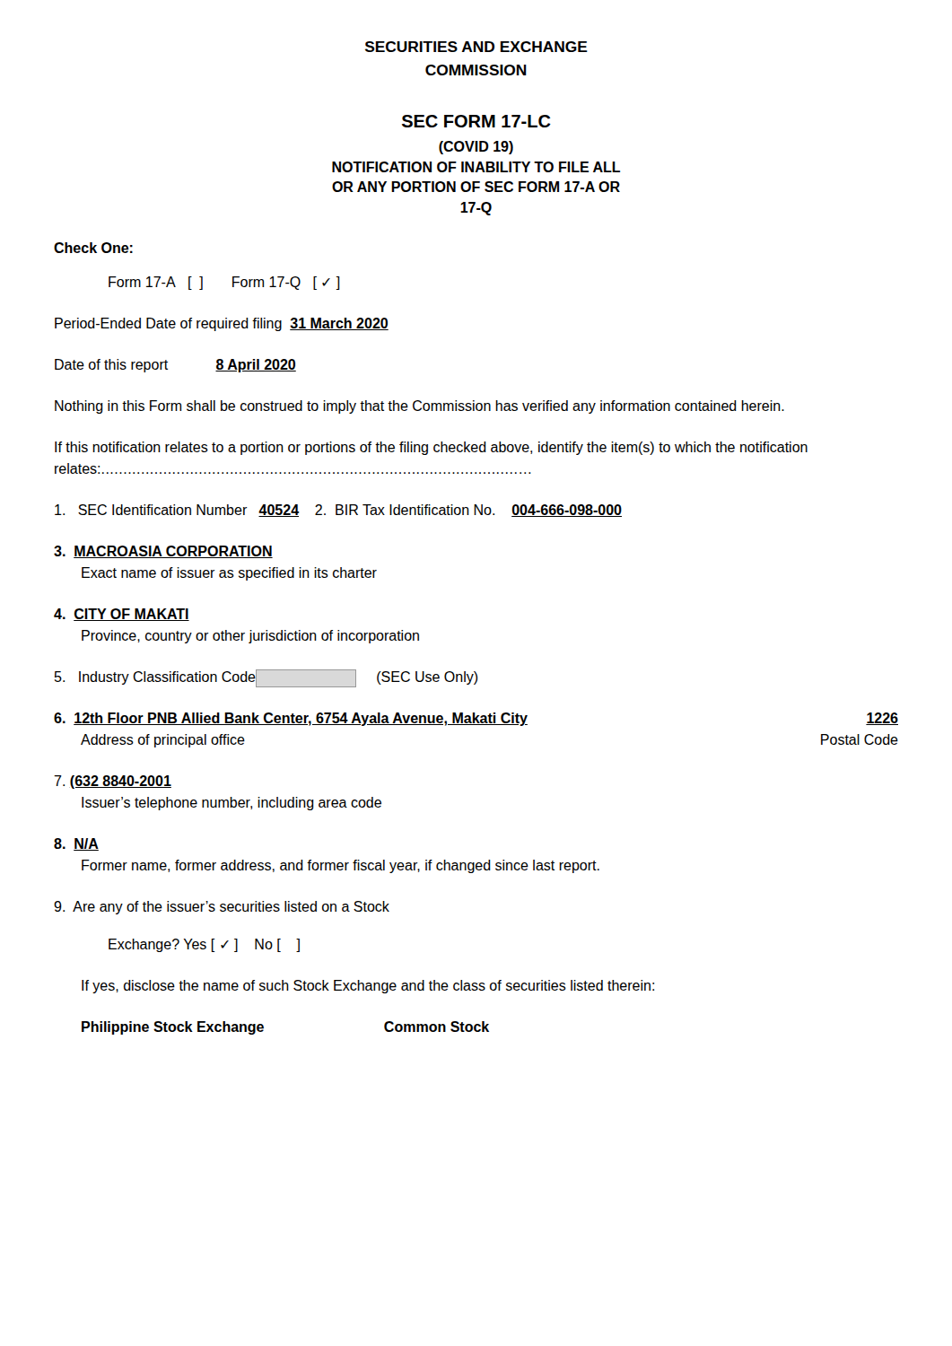SECURITIES AND EXCHANGE
COMMISSION
SEC FORM 17-LC
(COVID 19)
NOTIFICATION OF INABILITY TO FILE ALL
OR ANY PORTION OF SEC FORM 17-A OR
17-Q
Check One:
Form 17-A [ ] Form 17-Q [ ✓ ]
Period-Ended Date of required filing 31 March 2020
Date of this report 8 April 2020
Nothing in this Form shall be construed to imply that the Commission has verified any information contained herein.
If this notification relates to a portion or portions of the filing checked above, identify the item(s) to which the notification relates:..............................................................................................…
1. SEC Identification Number 40524 2. BIR Tax Identification No. 004-666-098-000
3. MACROASIA CORPORATION
Exact name of issuer as specified in its charter
4. CITY OF MAKATI
Province, country or other jurisdiction of incorporation
5. Industry Classification Code (SEC Use Only)
6. 12th Floor PNB Allied Bank Center, 6754 Ayala Avenue, Makati City 1226
Address of principal office Postal Code
7. (632 8840-2001
Issuer’s telephone number, including area code
8. N/A
Former name, former address, and former fiscal year, if changed since last report.
9. Are any of the issuer’s securities listed on a Stock
Exchange? Yes [ ✓ ] No [ ]
If yes, disclose the name of such Stock Exchange and the class of securities listed therein:
Philippine Stock Exchange Common Stock